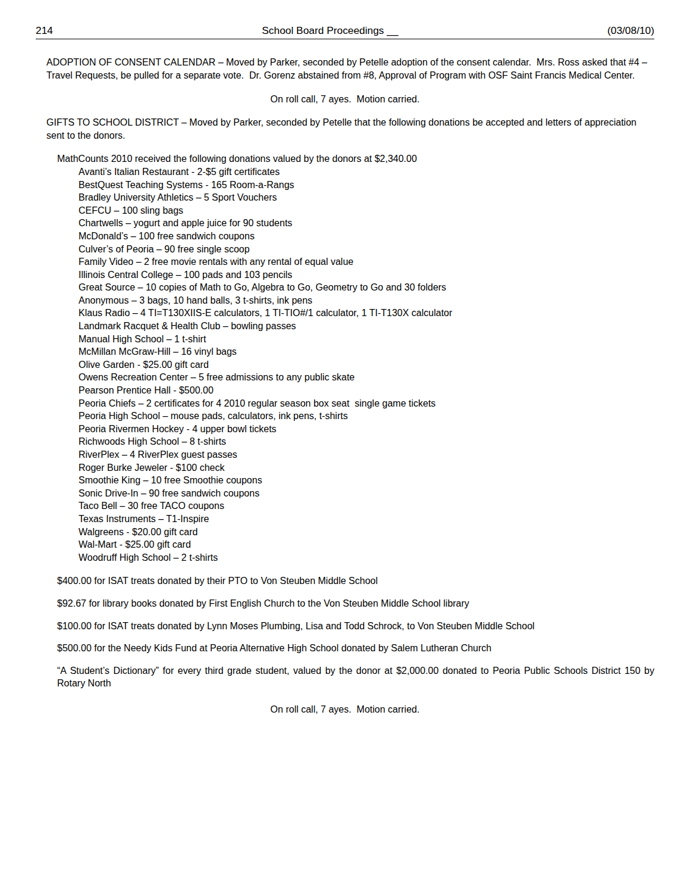214 School Board Proceedings __ (03/08/10)
ADOPTION OF CONSENT CALENDAR – Moved by Parker, seconded by Petelle adoption of the consent calendar. Mrs. Ross asked that #4 – Travel Requests, be pulled for a separate vote. Dr. Gorenz abstained from #8, Approval of Program with OSF Saint Francis Medical Center.
On roll call, 7 ayes. Motion carried.
GIFTS TO SCHOOL DISTRICT – Moved by Parker, seconded by Petelle that the following donations be accepted and letters of appreciation sent to the donors.
MathCounts 2010 received the following donations valued by the donors at $2,340.00
Avanti’s Italian Restaurant - 2-$5 gift certificates
BestQuest Teaching Systems - 165 Room-a-Rangs
Bradley University Athletics – 5 Sport Vouchers
CEFCU – 100 sling bags
Chartwells – yogurt and apple juice for 90 students
McDonald’s – 100 free sandwich coupons
Culver’s of Peoria – 90 free single scoop
Family Video – 2 free movie rentals with any rental of equal value
Illinois Central College – 100 pads and 103 pencils
Great Source – 10 copies of Math to Go, Algebra to Go, Geometry to Go and 30 folders
Anonymous – 3 bags, 10 hand balls, 3 t-shirts, ink pens
Klaus Radio – 4 TI=T130XIIS-E calculators, 1 TI-TIO#/1 calculator, 1 TI-T130X calculator
Landmark Racquet & Health Club – bowling passes
Manual High School – 1 t-shirt
McMillan McGraw-Hill – 16 vinyl bags
Olive Garden - $25.00 gift card
Owens Recreation Center – 5 free admissions to any public skate
Pearson Prentice Hall - $500.00
Peoria Chiefs – 2 certificates for 4 2010 regular season box seat single game tickets
Peoria High School – mouse pads, calculators, ink pens, t-shirts
Peoria Rivermen Hockey - 4 upper bowl tickets
Richwoods High School – 8 t-shirts
RiverPlex – 4 RiverPlex guest passes
Roger Burke Jeweler - $100 check
Smoothie King – 10 free Smoothie coupons
Sonic Drive-In – 90 free sandwich coupons
Taco Bell – 30 free TACO coupons
Texas Instruments – T1-Inspire
Walgreens - $20.00 gift card
Wal-Mart - $25.00 gift card
Woodruff High School – 2 t-shirts
$400.00 for ISAT treats donated by their PTO to Von Steuben Middle School
$92.67 for library books donated by First English Church to the Von Steuben Middle School library
$100.00 for ISAT treats donated by Lynn Moses Plumbing, Lisa and Todd Schrock, to Von Steuben Middle School
$500.00 for the Needy Kids Fund at Peoria Alternative High School donated by Salem Lutheran Church
“A Student’s Dictionary” for every third grade student, valued by the donor at $2,000.00 donated to Peoria Public Schools District 150 by Rotary North
On roll call, 7 ayes. Motion carried.